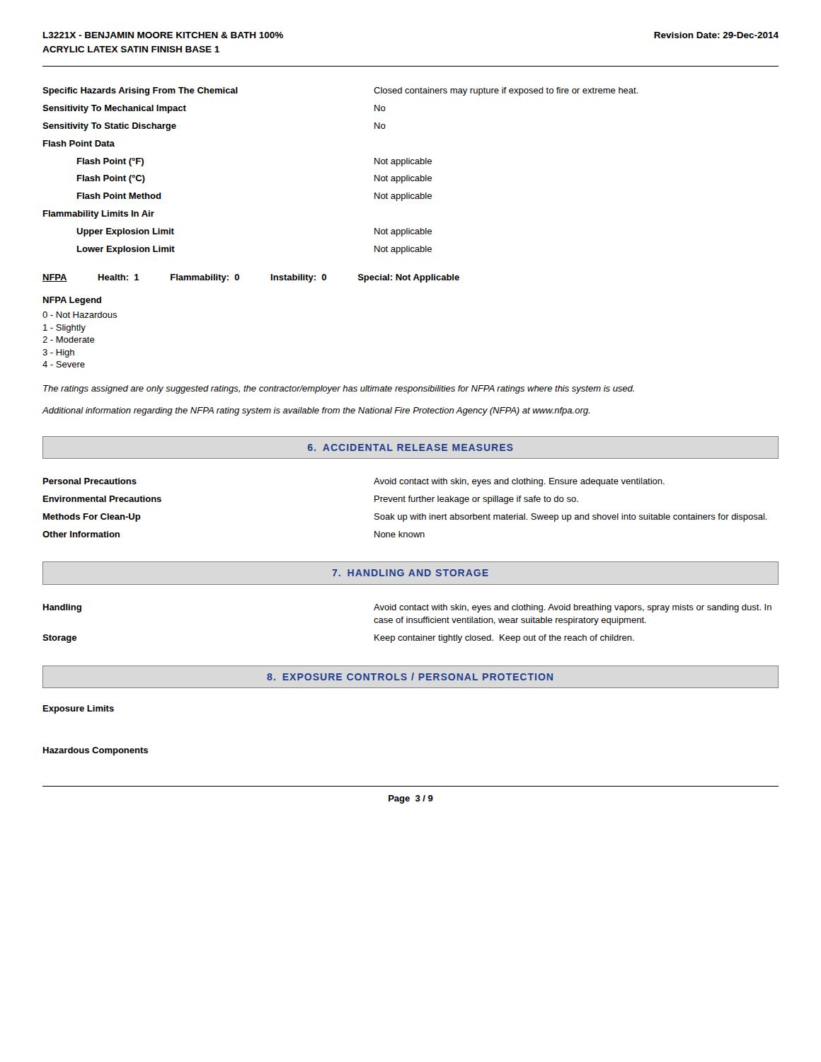L3221X - BENJAMIN MOORE KITCHEN & BATH 100%
ACRYLIC LATEX SATIN FINISH BASE 1
Revision Date: 29-Dec-2014
| Specific Hazards Arising From The Chemical | Closed containers may rupture if exposed to fire or extreme heat. |
| Sensitivity To Mechanical Impact | No |
| Sensitivity To Static Discharge | No |
| Flash Point Data | |
| Flash Point (°F) | Not applicable |
| Flash Point (°C) | Not applicable |
| Flash Point Method | Not applicable |
| Flammability Limits In Air | |
| Upper Explosion Limit | Not applicable |
| Lower Explosion Limit | Not applicable |
NFPA Health: 1 Flammability: 0 Instability: 0 Special: Not Applicable
NFPA Legend
0 - Not Hazardous
1 - Slightly
2 - Moderate
3 - High
4 - Severe
The ratings assigned are only suggested ratings, the contractor/employer has ultimate responsibilities for NFPA ratings where this system is used.
Additional information regarding the NFPA rating system is available from the National Fire Protection Agency (NFPA) at www.nfpa.org.
6. ACCIDENTAL RELEASE MEASURES
| Personal Precautions | Avoid contact with skin, eyes and clothing. Ensure adequate ventilation. |
| Environmental Precautions | Prevent further leakage or spillage if safe to do so. |
| Methods For Clean-Up | Soak up with inert absorbent material. Sweep up and shovel into suitable containers for disposal. |
| Other Information | None known |
7. HANDLING AND STORAGE
| Handling | Avoid contact with skin, eyes and clothing. Avoid breathing vapors, spray mists or sanding dust. In case of insufficient ventilation, wear suitable respiratory equipment. |
| Storage | Keep container tightly closed. Keep out of the reach of children. |
8. EXPOSURE CONTROLS / PERSONAL PROTECTION
Exposure Limits
Hazardous Components
Page 3 / 9